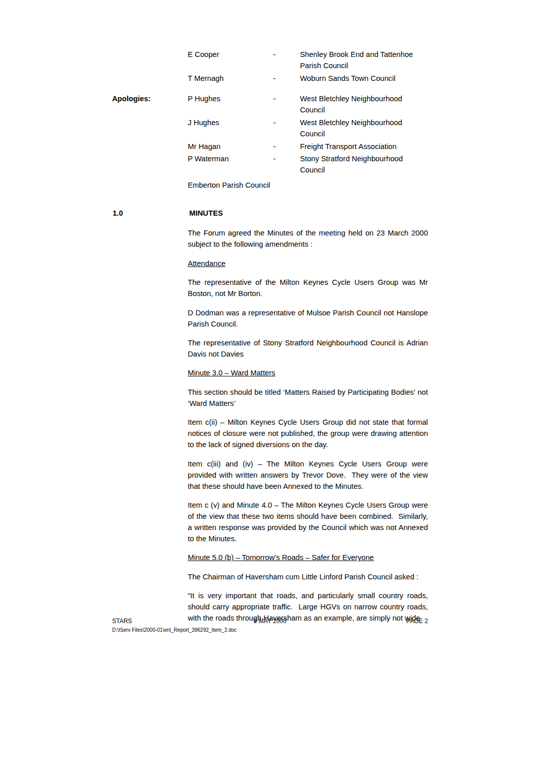| | E Cooper | - | Shenley Brook End and Tattenhoe Parish Council |
| | T Mernagh | - | Woburn Sands Town Council |
| Apologies: | P Hughes | - | West Bletchley Neighbourhood Council |
| | J Hughes | - | West Bletchley Neighbourhood Council |
| | Mr Hagan | - | Freight Transport Association |
| | P Waterman | - | Stony Stratford Neighbourhood Council |
Emberton Parish Council
| 1.0 | MINUTES |
The Forum agreed the Minutes of the meeting held on 23 March 2000 subject to the following amendments :
Attendance
The representative of the Milton Keynes Cycle Users Group was Mr Boston, not Mr Borton.
D Dodman was a representative of Mulsoe Parish Council not Hanslope Parish Council.
The representative of Stony Stratford Neighbourhood Council is Adrian Davis not Davies
Minute 3.0 – Ward Matters
This section should be titled ‘Matters Raised by Participating Bodies’ not ‘Ward Matters’
Item c(ii) – Milton Keynes Cycle Users Group did not state that formal notices of closure were not published, the group were drawing attention to the lack of signed diversions on the day.
Item c(iii) and (iv) – The Milton Keynes Cycle Users Group were provided with written answers by Trevor Dove. They were of the view that these should have been Annexed to the Minutes.
Item c (v) and Minute 4.0 – The Milton Keynes Cycle Users Group were of the view that these two items should have been combined. Similarly, a written response was provided by the Council which was not Annexed to the Minutes.
Minute 5.0 (b) – Tomorrow’s Roads – Safer for Everyone
The Chairman of Haversham cum Little Linford Parish Council asked :
“It is very important that roads, and particularly small country roads, should carry appropriate traffic. Large HGVs on narrow country roads, with the roads through Haversham as an example, are simply not wide
| STARS | 9 MAY 2000 | PAGE 2 |
D:\IServ Files\2000-01\enl_Report_396292_Item_2.doc